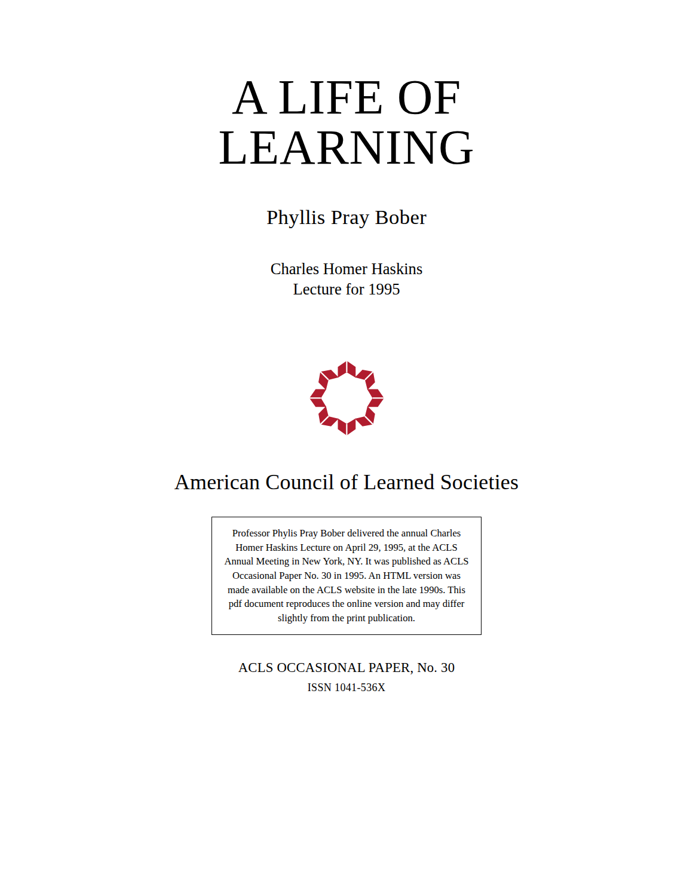A LIFE OF
LEARNING
Phyllis Pray Bober
Charles Homer Haskins
Lecture for 1995
American Council of Learned Societies
Professor Phylis Pray Bober delivered the annual Charles Homer Haskins Lecture on April 29, 1995, at the ACLS Annual Meeting in New York, NY. It was published as ACLS Occasional Paper No. 30 in 1995. An HTML version was made available on the ACLS website in the late 1990s. This pdf document reproduces the online version and may differ slightly from the print publication.
ACLS OCCASIONAL PAPER, No. 30
ISSN 1041-536X